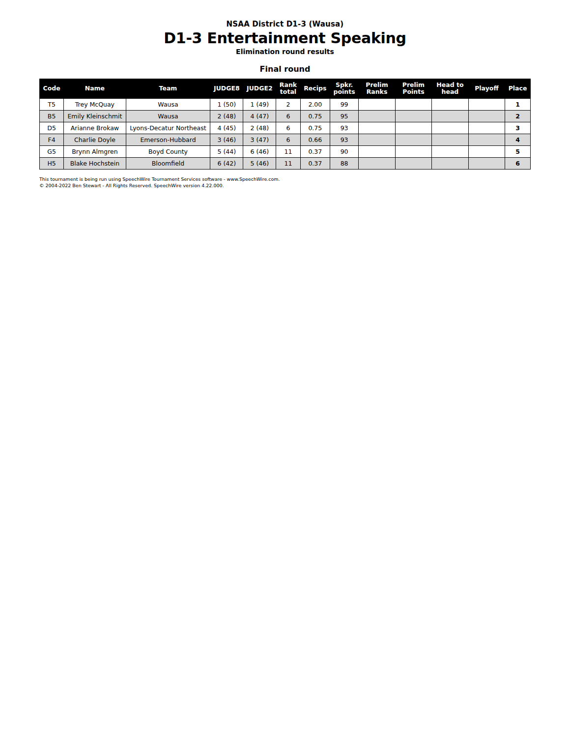NSAA District D1-3 (Wausa)
D1-3 Entertainment Speaking
Elimination round results
Final round
| Code | Name | Team | JUDGE8 | JUDGE2 | Rank total | Recips | Spkr. points | Prelim Ranks | Prelim Points | Head to head | Playoff | Place |
| --- | --- | --- | --- | --- | --- | --- | --- | --- | --- | --- | --- | --- |
| T5 | Trey McQuay | Wausa | 1 (50) | 1 (49) | 2 | 2.00 | 99 | | | | | 1 |
| B5 | Emily Kleinschmit | Wausa | 2 (48) | 4 (47) | 6 | 0.75 | 95 | | | | | 2 |
| D5 | Arianne Brokaw | Lyons-Decatur Northeast | 4 (45) | 2 (48) | 6 | 0.75 | 93 | | | | | 3 |
| F4 | Charlie Doyle | Emerson-Hubbard | 3 (46) | 3 (47) | 6 | 0.66 | 93 | | | | | 4 |
| G5 | Brynn Almgren | Boyd County | 5 (44) | 6 (46) | 11 | 0.37 | 90 | | | | | 5 |
| H5 | Blake Hochstein | Bloomfield | 6 (42) | 5 (46) | 11 | 0.37 | 88 | | | | | 6 |
This tournament is being run using SpeechWire Tournament Services software - www.SpeechWire.com.
© 2004-2022 Ben Stewart - All Rights Reserved. SpeechWire version 4.22.000.